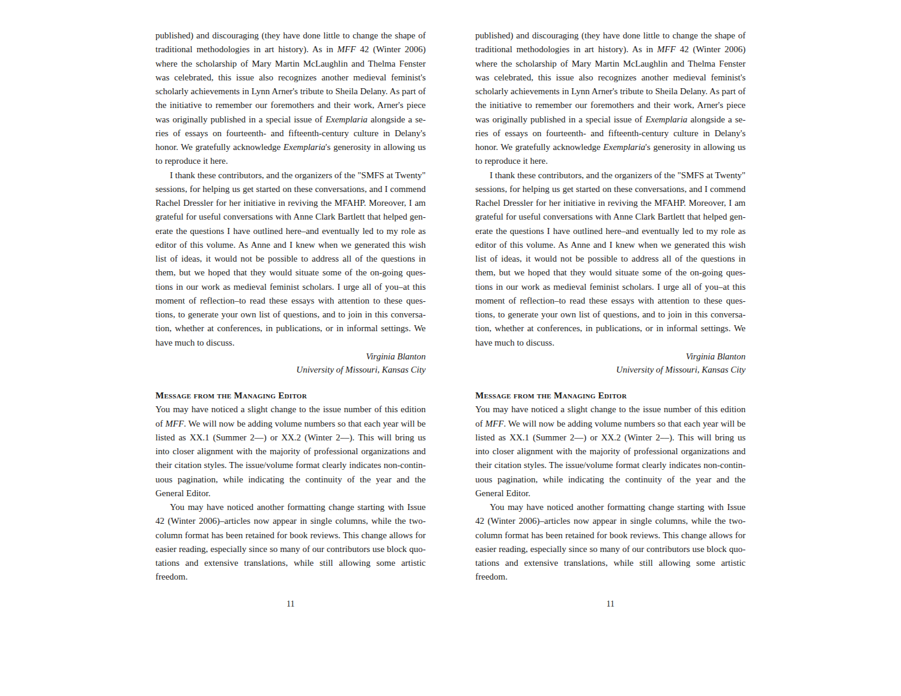published) and discouraging (they have done little to change the shape of traditional methodologies in art history). As in MFF 42 (Winter 2006) where the scholarship of Mary Martin McLaughlin and Thelma Fenster was celebrated, this issue also recognizes another medieval feminist's scholarly achievements in Lynn Arner's tribute to Sheila Delany. As part of the initiative to remember our foremothers and their work, Arner's piece was originally published in a special issue of Exemplaria alongside a series of essays on fourteenth- and fifteenth-century culture in Delany's honor. We gratefully acknowledge Exemplaria's generosity in allowing us to reproduce it here.
I thank these contributors, and the organizers of the "SMFS at Twenty" sessions, for helping us get started on these conversations, and I commend Rachel Dressler for her initiative in reviving the MFAHP. Moreover, I am grateful for useful conversations with Anne Clark Bartlett that helped generate the questions I have outlined here–and eventually led to my role as editor of this volume. As Anne and I knew when we generated this wish list of ideas, it would not be possible to address all of the questions in them, but we hoped that they would situate some of the on-going questions in our work as medieval feminist scholars. I urge all of you–at this moment of reflection–to read these essays with attention to these questions, to generate your own list of questions, and to join in this conversation, whether at conferences, in publications, or in informal settings. We have much to discuss.
Virginia Blanton
University of Missouri, Kansas City
Message from the Managing Editor
You may have noticed a slight change to the issue number of this edition of MFF. We will now be adding volume numbers so that each year will be listed as XX.1 (Summer 2––) or XX.2 (Winter 2––). This will bring us into closer alignment with the majority of professional organizations and their citation styles. The issue/volume format clearly indicates non-continuous pagination, while indicating the continuity of the year and the General Editor.
You may have noticed another formatting change starting with Issue 42 (Winter 2006)–articles now appear in single columns, while the two-column format has been retained for book reviews. This change allows for easier reading, especially since so many of our contributors use block quotations and extensive translations, while still allowing some artistic freedom.
11
published) and discouraging (they have done little to change the shape of traditional methodologies in art history). As in MFF 42 (Winter 2006) where the scholarship of Mary Martin McLaughlin and Thelma Fenster was celebrated, this issue also recognizes another medieval feminist's scholarly achievements in Lynn Arner's tribute to Sheila Delany. As part of the initiative to remember our foremothers and their work, Arner's piece was originally published in a special issue of Exemplaria alongside a series of essays on fourteenth- and fifteenth-century culture in Delany's honor. We gratefully acknowledge Exemplaria's generosity in allowing us to reproduce it here.
I thank these contributors, and the organizers of the "SMFS at Twenty" sessions, for helping us get started on these conversations, and I commend Rachel Dressler for her initiative in reviving the MFAHP. Moreover, I am grateful for useful conversations with Anne Clark Bartlett that helped generate the questions I have outlined here–and eventually led to my role as editor of this volume. As Anne and I knew when we generated this wish list of ideas, it would not be possible to address all of the questions in them, but we hoped that they would situate some of the on-going questions in our work as medieval feminist scholars. I urge all of you–at this moment of reflection–to read these essays with attention to these questions, to generate your own list of questions, and to join in this conversation, whether at conferences, in publications, or in informal settings. We have much to discuss.
Virginia Blanton
University of Missouri, Kansas City
Message from the Managing Editor
You may have noticed a slight change to the issue number of this edition of MFF. We will now be adding volume numbers so that each year will be listed as XX.1 (Summer 2––) or XX.2 (Winter 2––). This will bring us into closer alignment with the majority of professional organizations and their citation styles. The issue/volume format clearly indicates non-continuous pagination, while indicating the continuity of the year and the General Editor.
You may have noticed another formatting change starting with Issue 42 (Winter 2006)–articles now appear in single columns, while the two-column format has been retained for book reviews. This change allows for easier reading, especially since so many of our contributors use block quotations and extensive translations, while still allowing some artistic freedom.
11